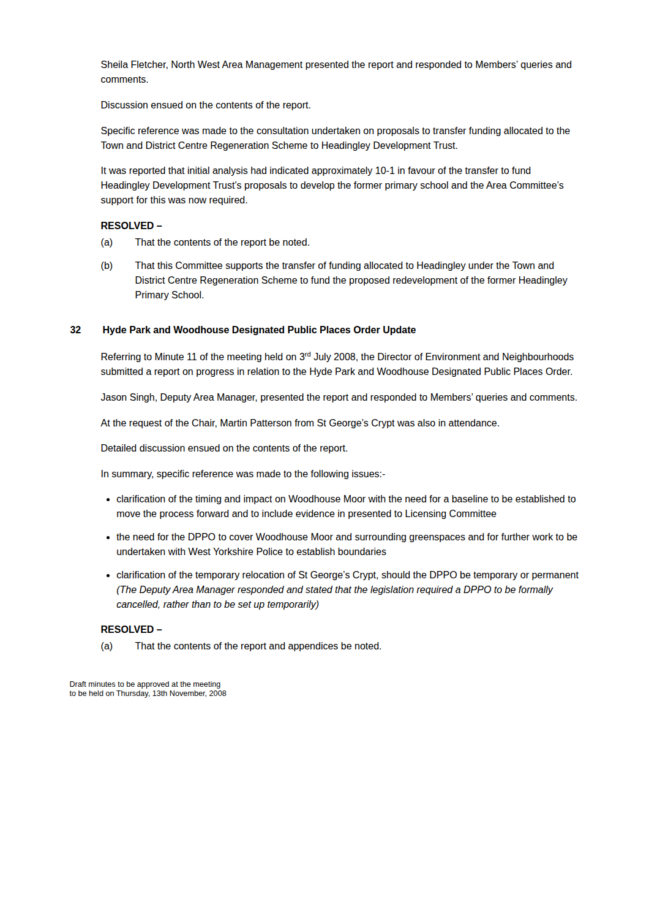Sheila Fletcher, North West Area Management presented the report and responded to Members’ queries and comments.
Discussion ensued on the contents of the report.
Specific reference was made to the consultation undertaken on proposals to transfer funding allocated to the Town and District Centre Regeneration Scheme to Headingley Development Trust.
It was reported that initial analysis had indicated approximately 10-1 in favour of the transfer to fund Headingley Development Trust’s proposals to develop the former primary school and the Area Committee’s support for this was now required.
RESOLVED –
| (a) | That the contents of the report be noted. |
| (b) | That this Committee supports the transfer of funding allocated to Headingley under the Town and District Centre Regeneration Scheme to fund the proposed redevelopment of the former Headingley Primary School. |
| 32 | Hyde Park and Woodhouse Designated Public Places Order Update |
Referring to Minute 11 of the meeting held on 3rd July 2008, the Director of Environment and Neighbourhoods submitted a report on progress in relation to the Hyde Park and Woodhouse Designated Public Places Order.
Jason Singh, Deputy Area Manager, presented the report and responded to Members’ queries and comments.
At the request of the Chair, Martin Patterson from St George’s Crypt was also in attendance.
Detailed discussion ensued on the contents of the report.
In summary, specific reference was made to the following issues:-
clarification of the timing and impact on Woodhouse Moor with the need for a baseline to be established to move the process forward and to include evidence in presented to Licensing Committee
the need for the DPPO to cover Woodhouse Moor and surrounding greenspaces and for further work to be undertaken with West Yorkshire Police to establish boundaries
clarification of the temporary relocation of St George’s Crypt, should the DPPO be temporary or permanent
(The Deputy Area Manager responded and stated that the legislation required a DPPO to be formally cancelled, rather than to be set up temporarily)
RESOLVED –
| (a) | That the contents of the report and appendices be noted. |
Draft minutes to be approved at the meeting
to be held on Thursday, 13th November, 2008